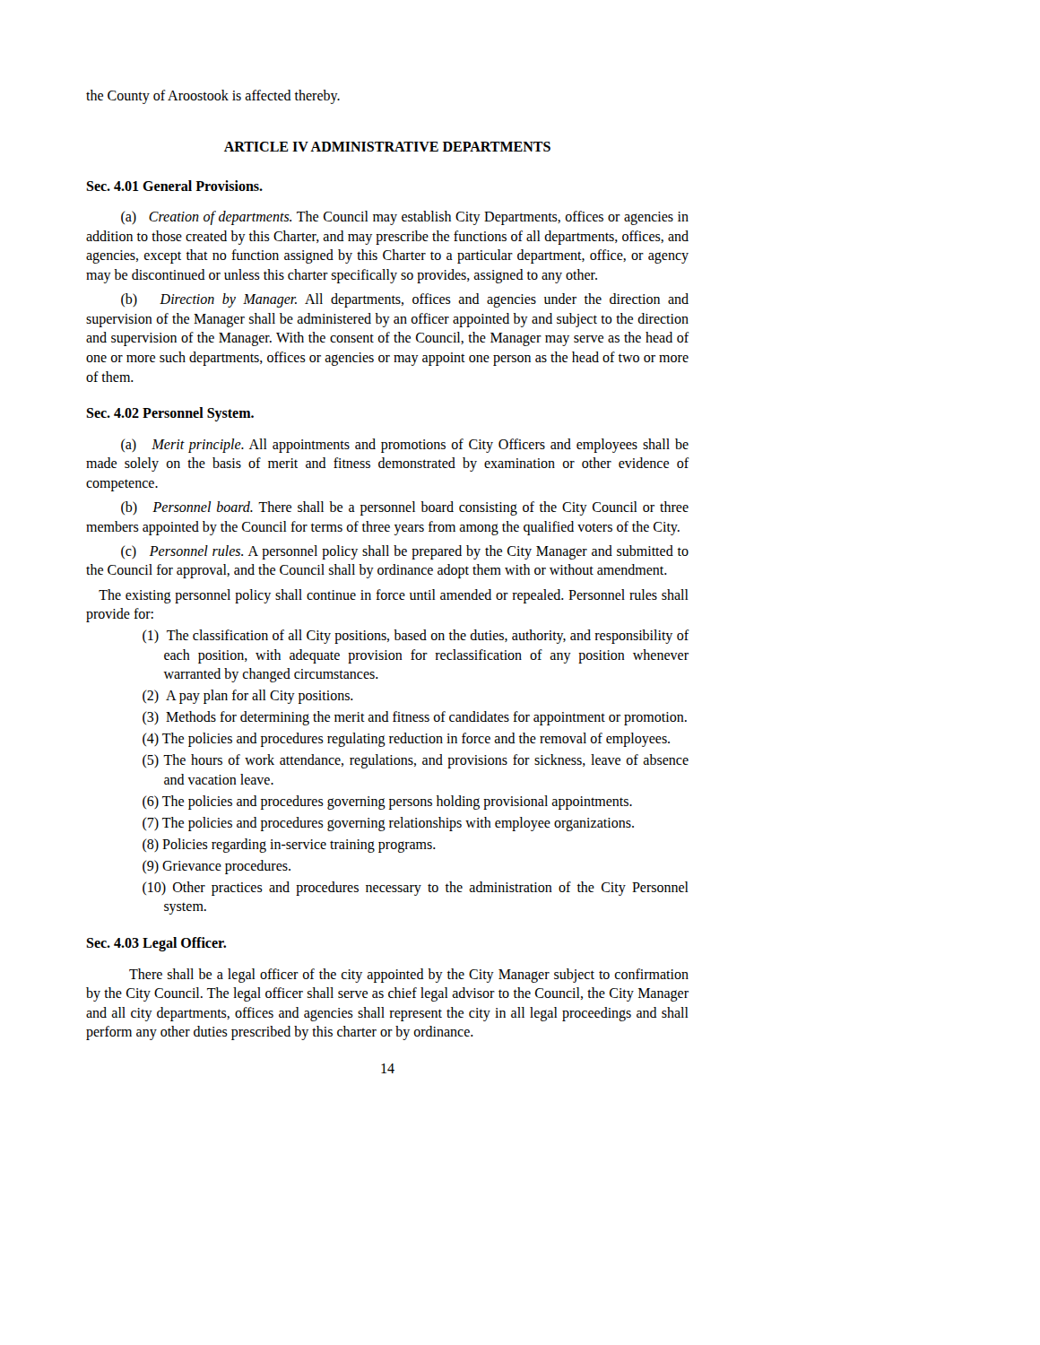the County of Aroostook is affected thereby.
ARTICLE IV ADMINISTRATIVE DEPARTMENTS
Sec. 4.01 General Provisions.
(a) Creation of departments. The Council may establish City Departments, offices or agencies in addition to those created by this Charter, and may prescribe the functions of all departments, offices, and agencies, except that no function assigned by this Charter to a particular department, office, or agency may be discontinued or unless this charter specifically so provides, assigned to any other.
(b) Direction by Manager. All departments, offices and agencies under the direction and supervision of the Manager shall be administered by an officer appointed by and subject to the direction and supervision of the Manager. With the consent of the Council, the Manager may serve as the head of one or more such departments, offices or agencies or may appoint one person as the head of two or more of them.
Sec. 4.02 Personnel System.
(a) Merit principle. All appointments and promotions of City Officers and employees shall be made solely on the basis of merit and fitness demonstrated by examination or other evidence of competence.
(b) Personnel board. There shall be a personnel board consisting of the City Council or three members appointed by the Council for terms of three years from among the qualified voters of the City.
(c) Personnel rules. A personnel policy shall be prepared by the City Manager and submitted to the Council for approval, and the Council shall by ordinance adopt them with or without amendment.
The existing personnel policy shall continue in force until amended or repealed. Personnel rules shall provide for:
(1) The classification of all City positions, based on the duties, authority, and responsibility of each position, with adequate provision for reclassification of any position whenever warranted by changed circumstances.
(2) A pay plan for all City positions.
(3) Methods for determining the merit and fitness of candidates for appointment or promotion.
(4) The policies and procedures regulating reduction in force and the removal of employees.
(5) The hours of work attendance, regulations, and provisions for sickness, leave of absence and vacation leave.
(6) The policies and procedures governing persons holding provisional appointments.
(7) The policies and procedures governing relationships with employee organizations.
(8) Policies regarding in-service training programs.
(9) Grievance procedures.
(10) Other practices and procedures necessary to the administration of the City Personnel system.
Sec. 4.03 Legal Officer.
There shall be a legal officer of the city appointed by the City Manager subject to confirmation by the City Council. The legal officer shall serve as chief legal advisor to the Council, the City Manager and all city departments, offices and agencies shall represent the city in all legal proceedings and shall perform any other duties prescribed by this charter or by ordinance.
14